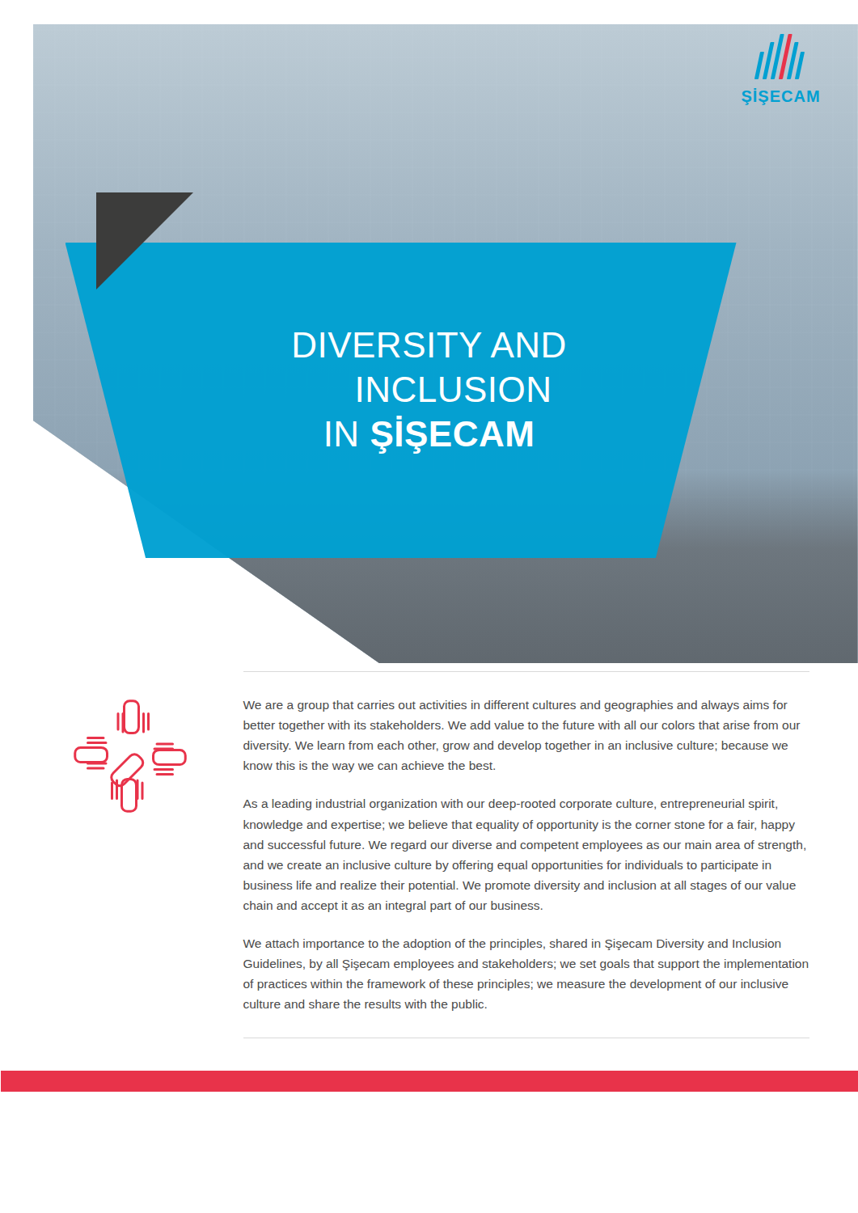DIVERSITY AND INCLUSION IN ŞİŞECAM
ŞİŞECAM
We are a group that carries out activities in different cultures and geographies and always aims for better together with its stakeholders. We add value to the future with all our colors that arise from our diversity. We learn from each other, grow and develop together in an inclusive culture; because we know this is the way we can achieve the best.
As a leading industrial organization with our deep-rooted corporate culture, entrepreneurial spirit, knowledge and expertise; we believe that equality of opportunity is the corner stone for a fair, happy and successful future. We regard our diverse and competent employees as our main area of strength, and we create an inclusive culture by offering equal opportunities for individuals to participate in business life and realize their potential. We promote diversity and inclusion at all stages of our value chain and accept it as an integral part of our business.
We attach importance to the adoption of the principles, shared in Şişecam Diversity and Inclusion Guidelines, by all Şişecam employees and stakeholders; we set goals that support the implementation of practices within the framework of these principles; we measure the development of our inclusive culture and share the results with the public.